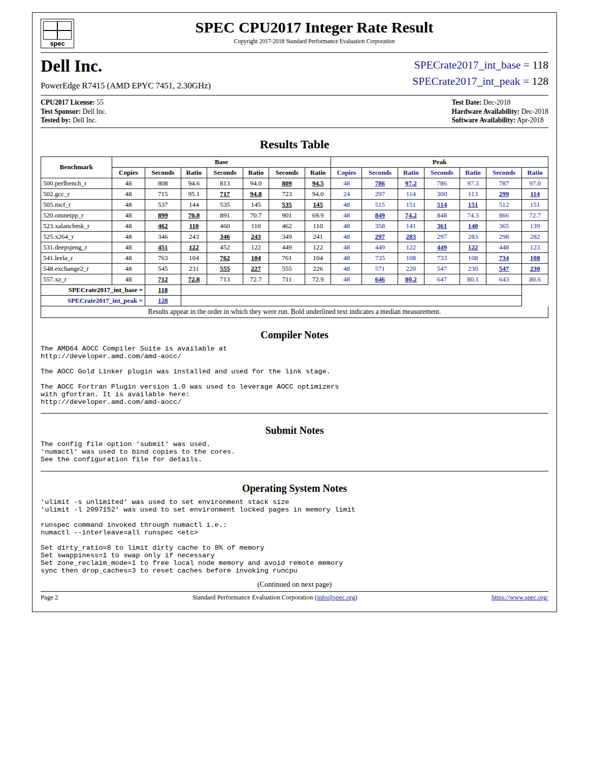spec
SPEC CPU2017 Integer Rate Result
Copyright 2017-2018 Standard Performance Evaluation Corporation
Dell Inc.
PowerEdge R7415 (AMD EPYC 7451, 2.30GHz)
SPECrate2017_int_base = 118
SPECrate2017_int_peak = 128
CPU2017 License: 55
Test Sponsor: Dell Inc.
Tested by: Dell Inc.
Test Date: Dec-2018
Hardware Availability: Dec-2018
Software Availability: Apr-2018
Results Table
| Benchmark | Base | Peak |
| --- | --- | --- |
| Copies | Seconds | Ratio | Seconds | Ratio | Seconds | Ratio | Copies | Seconds | Ratio | Seconds | Ratio | Seconds | Ratio |
| 500.perlbench_r | 48 | 808 | 94.6 | 813 | 94.0 | 809 | 94.5 | 48 | 786 | 97.2 | 786 | 97.3 | 787 | 97.0 |
| 502.gcc_r | 48 | 715 | 95.1 | 717 | 94.8 | 723 | 94.0 | 24 | 297 | 114 | 300 | 113 | 299 | 114 |
| 505.mcf_r | 48 | 537 | 144 | 535 | 145 | 535 | 145 | 48 | 515 | 151 | 514 | 151 | 512 | 151 |
| 520.omnetpp_r | 48 | 899 | 70.0 | 891 | 70.7 | 901 | 69.9 | 48 | 849 | 74.2 | 848 | 74.3 | 866 | 72.7 |
| 523.xalancbmk_r | 48 | 462 | 110 | 460 | 110 | 462 | 110 | 48 | 358 | 141 | 361 | 140 | 365 | 139 |
| 525.x264_r | 48 | 346 | 243 | 346 | 243 | 349 | 241 | 48 | 297 | 283 | 297 | 283 | 298 | 282 |
| 531.deepsjeng_r | 48 | 451 | 122 | 452 | 122 | 449 | 122 | 48 | 449 | 122 | 449 | 122 | 448 | 123 |
| 541.leela_r | 48 | 763 | 104 | 762 | 104 | 761 | 104 | 48 | 735 | 108 | 733 | 108 | 734 | 108 |
| 548.exchange2_r | 48 | 545 | 231 | 555 | 227 | 555 | 226 | 48 | 571 | 220 | 547 | 230 | 547 | 230 |
| 557.xz_r | 48 | 712 | 72.8 | 713 | 72.7 | 711 | 72.9 | 48 | 646 | 80.2 | 647 | 80.1 | 643 | 80.6 |
| SPECrate2017_int_base = | 118 | |
| SPECrate2017_int_peak = | 128 | |
Results appear in the order in which they were run. Bold underlined text indicates a median measurement.
Compiler Notes
The AMD64 AOCC Compiler Suite is available at
http://developer.amd.com/amd-aocc/

The AOCC Gold Linker plugin was installed and used for the link stage.

The AOCC Fortran Plugin version 1.0 was used to leverage AOCC optimizers
with gfortran. It is available here:
http://developer.amd.com/amd-aocc/
Submit Notes
The config file option 'submit' was used.
'numactl' was used to bind copies to the cores.
See the configuration file for details.
Operating System Notes
'ulimit -s unlimited' was used to set environment stack size
'ulimit -l 2097152' was used to set environment locked pages in memory limit

runspec command invoked through numactl i.e.:
numactl --interleave=all runspec <etc>

Set dirty_ratio=8 to limit dirty cache to 8% of memory
Set swappiness=1 to swap only if necessary
Set zone_reclaim_mode=1 to free local node memory and avoid remote memory
sync then drop_caches=3 to reset caches before invoking runcpu
(Continued on next page)
Page 2
Standard Performance Evaluation Corporation (info@spec.org)
https://www.spec.org/